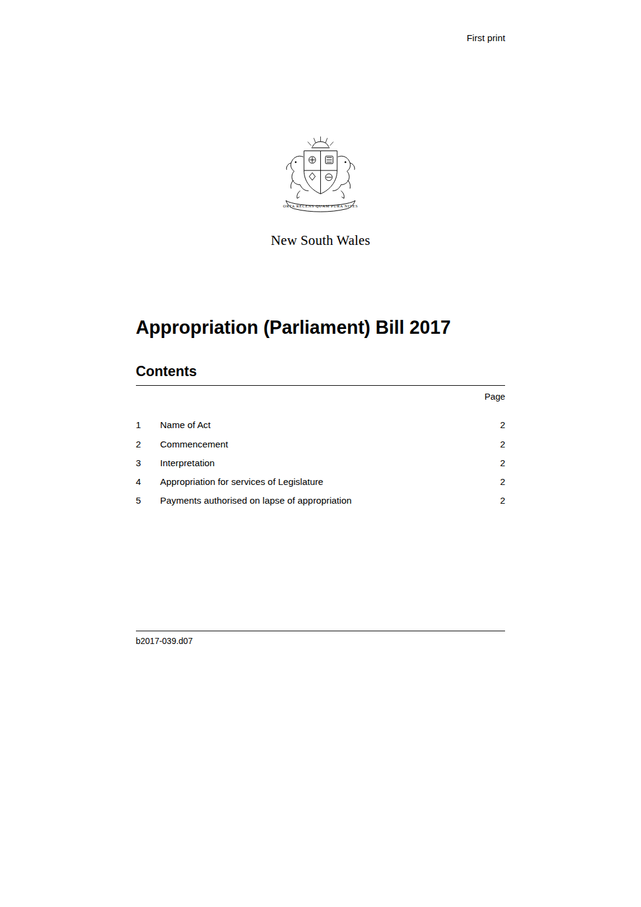First print
ORTA RECENS QUAM PURA NITES
New South Wales
Appropriation (Parliament) Bill 2017
Contents
Page
| 1 | Name of Act | 2 |
| 2 | Commencement | 2 |
| 3 | Interpretation | 2 |
| 4 | Appropriation for services of Legislature | 2 |
| 5 | Payments authorised on lapse of appropriation | 2 |
b2017-039.d07